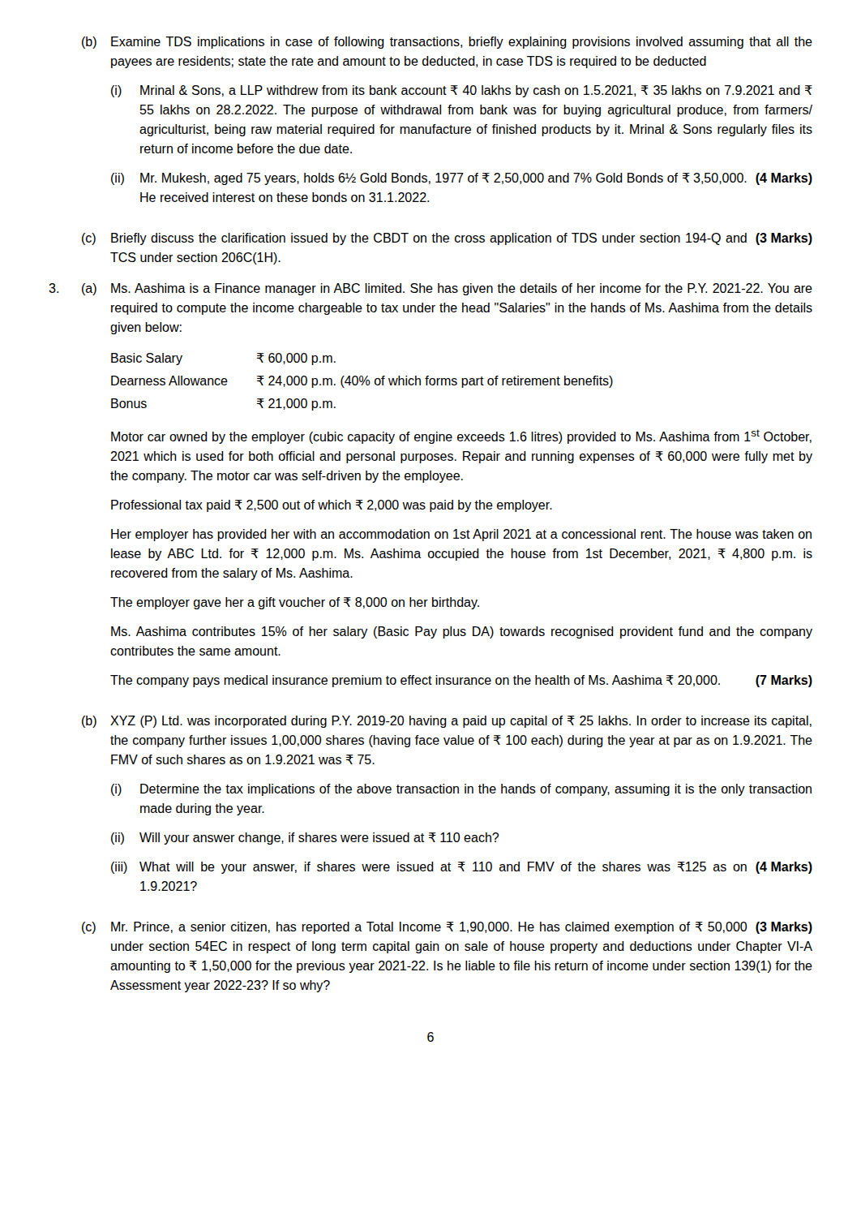(b)
Examine TDS implications in case of following transactions, briefly explaining provisions involved assuming that all the payees are residents; state the rate and amount to be deducted, in case TDS is required to be deducted
(i)
Mrinal & Sons, a LLP withdrew from its bank account ₹ 40 lakhs by cash on 1.5.2021, ₹ 35 lakhs on 7.9.2021 and ₹ 55 lakhs on 28.2.2022. The purpose of withdrawal from bank was for buying agricultural produce, from farmers/ agriculturist, being raw material required for manufacture of finished products by it. Mrinal & Sons regularly files its return of income before the due date.
(ii)
(4 Marks) Mr. Mukesh, aged 75 years, holds 6½ Gold Bonds, 1977 of ₹ 2,50,000 and 7% Gold Bonds of ₹ 3,50,000. He received interest on these bonds on 31.1.2022.
(c)
(3 Marks) Briefly discuss the clarification issued by the CBDT on the cross application of TDS under section 194-Q and TCS under section 206C(1H).
3.
(a)
Ms. Aashima is a Finance manager in ABC limited. She has given the details of her income for the P.Y. 2021-22. You are required to compute the income chargeable to tax under the head "Salaries" in the hands of Ms. Aashima from the details given below:
| Basic Salary | ₹ 60,000 p.m. |
| Dearness Allowance | ₹ 24,000 p.m. (40% of which forms part of retirement benefits) |
| Bonus | ₹ 21,000 p.m. |
Motor car owned by the employer (cubic capacity of engine exceeds 1.6 litres) provided to Ms. Aashima from 1st October, 2021 which is used for both official and personal purposes. Repair and running expenses of ₹ 60,000 were fully met by the company. The motor car was self-driven by the employee.
Professional tax paid ₹ 2,500 out of which ₹ 2,000 was paid by the employer.
Her employer has provided her with an accommodation on 1st April 2021 at a concessional rent. The house was taken on lease by ABC Ltd. for ₹ 12,000 p.m. Ms. Aashima occupied the house from 1st December, 2021, ₹ 4,800 p.m. is recovered from the salary of Ms. Aashima.
The employer gave her a gift voucher of ₹ 8,000 on her birthday.
Ms. Aashima contributes 15% of her salary (Basic Pay plus DA) towards recognised provident fund and the company contributes the same amount.
(7 Marks) The company pays medical insurance premium to effect insurance on the health of Ms. Aashima ₹ 20,000.
(b)
XYZ (P) Ltd. was incorporated during P.Y. 2019-20 having a paid up capital of ₹ 25 lakhs. In order to increase its capital, the company further issues 1,00,000 shares (having face value of ₹ 100 each) during the year at par as on 1.9.2021. The FMV of such shares as on 1.9.2021 was ₹ 75.
(i)
Determine the tax implications of the above transaction in the hands of company, assuming it is the only transaction made during the year.
(ii)
Will your answer change, if shares were issued at ₹ 110 each?
(iii)
(4 Marks) What will be your answer, if shares were issued at ₹ 110 and FMV of the shares was ₹125 as on 1.9.2021?
(c)
(3 Marks) Mr. Prince, a senior citizen, has reported a Total Income ₹ 1,90,000. He has claimed exemption of ₹ 50,000 under section 54EC in respect of long term capital gain on sale of house property and deductions under Chapter VI-A amounting to ₹ 1,50,000 for the previous year 2021-22. Is he liable to file his return of income under section 139(1) for the Assessment year 2022-23? If so why?
6